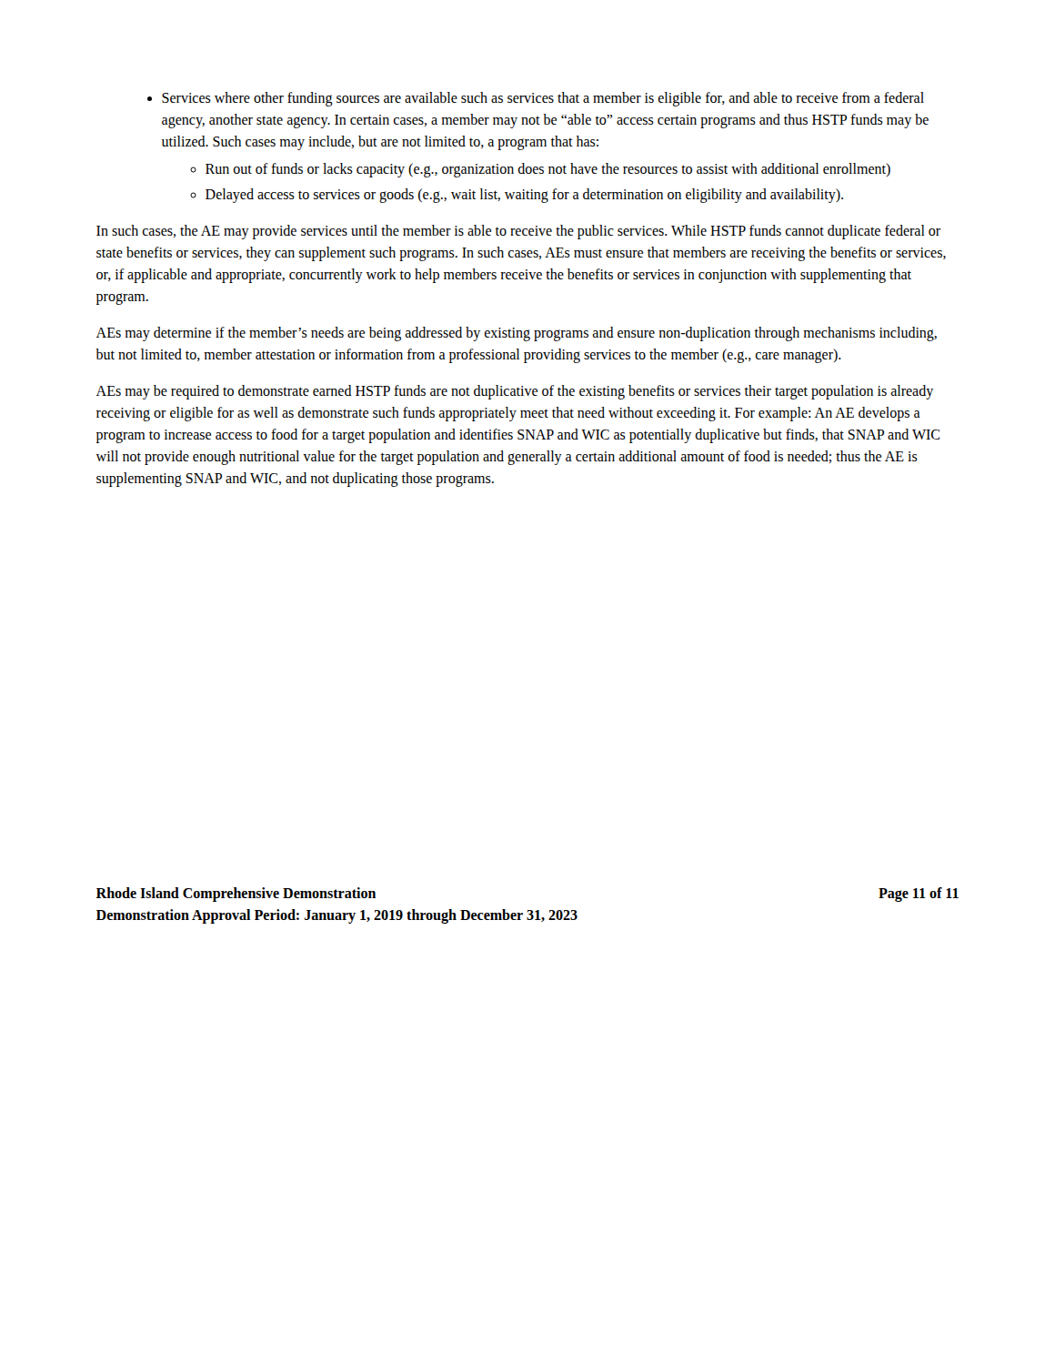Services where other funding sources are available such as services that a member is eligible for, and able to receive from a federal agency, another state agency. In certain cases, a member may not be “able to” access certain programs and thus HSTP funds may be utilized. Such cases may include, but are not limited to, a program that has:
Run out of funds or lacks capacity (e.g., organization does not have the resources to assist with additional enrollment)
Delayed access to services or goods (e.g., wait list, waiting for a determination on eligibility and availability).
In such cases, the AE may provide services until the member is able to receive the public services. While HSTP funds cannot duplicate federal or state benefits or services, they can supplement such programs. In such cases, AEs must ensure that members are receiving the benefits or services, or, if applicable and appropriate, concurrently work to help members receive the benefits or services in conjunction with supplementing that program.
AEs may determine if the member’s needs are being addressed by existing programs and ensure non-duplication through mechanisms including, but not limited to, member attestation or information from a professional providing services to the member (e.g., care manager).
AEs may be required to demonstrate earned HSTP funds are not duplicative of the existing benefits or services their target population is already receiving or eligible for as well as demonstrate such funds appropriately meet that need without exceeding it. For example: An AE develops a program to increase access to food for a target population and identifies SNAP and WIC as potentially duplicative but finds, that SNAP and WIC will not provide enough nutritional value for the target population and generally a certain additional amount of food is needed; thus the AE is supplementing SNAP and WIC, and not duplicating those programs.
Rhode Island Comprehensive Demonstration
Demonstration Approval Period: January 1, 2019 through December 31, 2023
Page 11 of 11